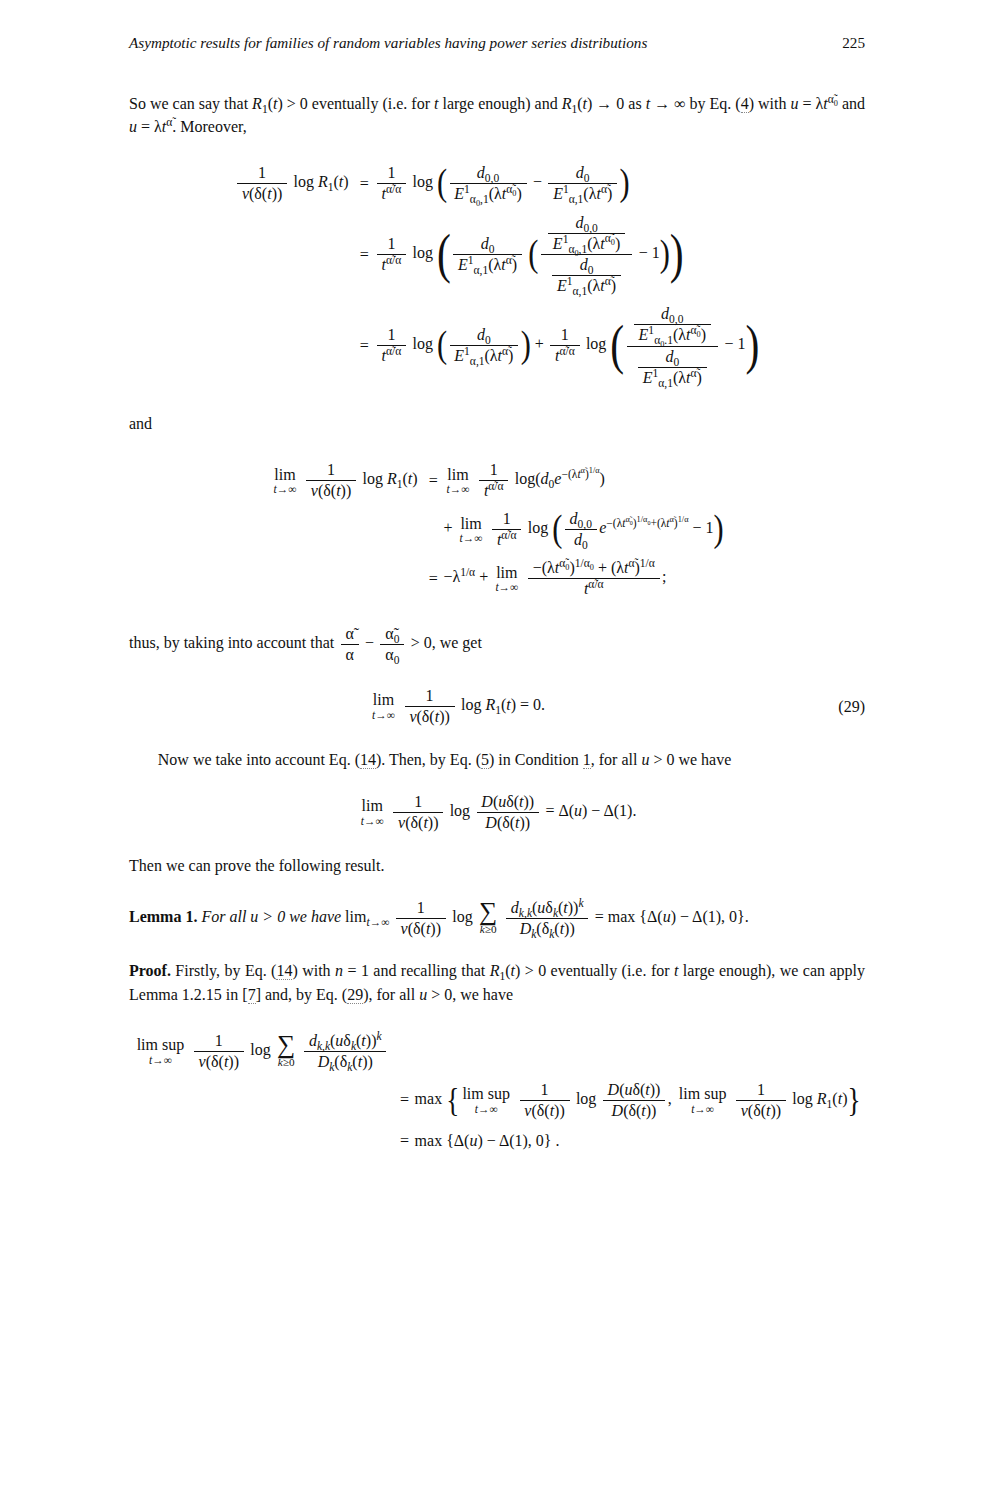Asymptotic results for families of random variables having power series distributions 225
So we can say that R1(t) > 0 eventually (i.e. for t large enough) and R1(t) → 0 as t → ∞ by Eq. (4) with u = λtα̃0 and u = λtα̃. Moreover,
1 v(δ(t)) log R1(t) = 1 tα̃/α log (d0,0 E1α0,1(λtα̃0) − d0 E1α,1(λtα̃))
= 1 tα̃/α log (d0 E1α,1(λtα̃) (d0,0 E1α0,1(λtα̃0) d0 E1α,1(λtα̃) − 1))
= 1 tα̃/α log (d0 E1α,1(λtα̃)) + 1 tα̃/α log (d0,0 E1α0.1(λtα̃0) d0 E1α,1(λtα̃) − 1)
and
lim t→∞ 1 v(δ(t)) log R1(t) = lim t→∞ 1 tα̃/α log(d0e−(λtα̃)1/α)
+ lim t→∞ 1 tα̃/α log (d0,0 d0 e−(λtα̃0)1/α0+(λtα̃)1/α − 1)
= −λ1/α + lim t→∞ −(λtα̃0)1/α0 + (λtα̃)1/α tα̃/α;
thus, by taking into account that α̃α − α̃0 α0 > 0, we get
lim t→∞ 1 v(δ(t)) log R1(t) = 0.
(29)
Now we take into account Eq. (14). Then, by Eq. (5) in Condition 1, for all u > 0 we have
lim t→∞ 1 v(δ(t)) log D(uδ(t)) D(δ(t)) = Δ(u) − Δ(1).
Then we can prove the following result.
Lemma 1. For all u > 0 we have limt→∞ 1 v(δ(t)) log ∑k≥0 dk,k(uδk(t))k Dk(δk(t)) = max {Δ(u) − Δ(1), 0}.
Proof. Firstly, by Eq. (14) with n = 1 and recalling that R1(t) > 0 eventually (i.e. for t large enough), we can apply Lemma 1.2.15 in [7] and, by Eq. (29), for all u > 0, we have
lim sup t→∞ 1 v(δ(t)) log ∑k≥0 dk,k(uδk(t))k Dk(δk(t))
= max {lim sup t→∞ 1 v(δ(t)) log D(uδ(t)) D(δ(t)), lim sup t→∞ 1 v(δ(t)) log R1(t)}
= max {Δ(u) − Δ(1), 0} .